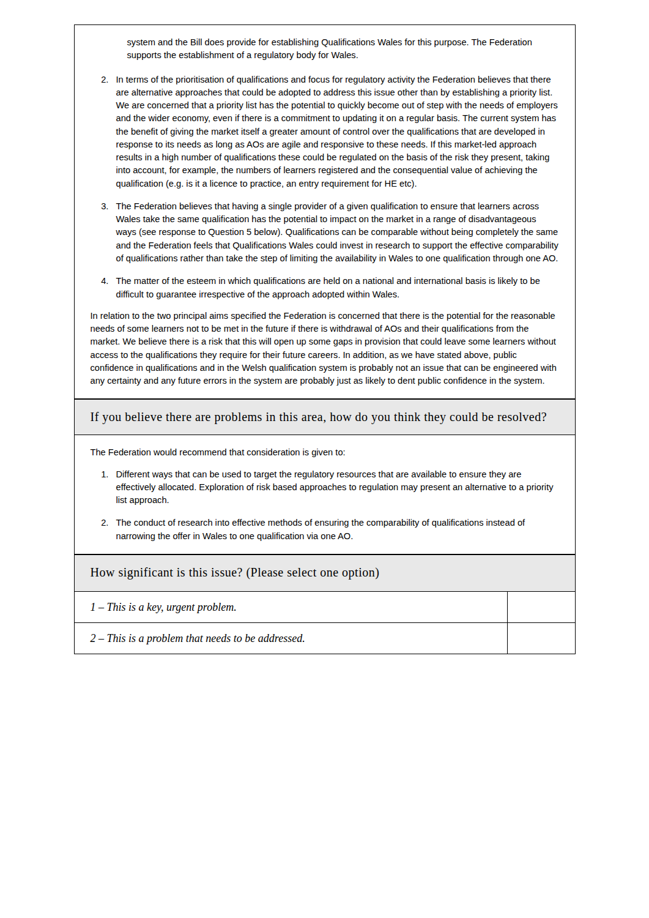system and the Bill does provide for establishing Qualifications Wales for this purpose. The Federation supports the establishment of a regulatory body for Wales.
In terms of the prioritisation of qualifications and focus for regulatory activity the Federation believes that there are alternative approaches that could be adopted to address this issue other than by establishing a priority list. We are concerned that a priority list has the potential to quickly become out of step with the needs of employers and the wider economy, even if there is a commitment to updating it on a regular basis. The current system has the benefit of giving the market itself a greater amount of control over the qualifications that are developed in response to its needs as long as AOs are agile and responsive to these needs. If this market-led approach results in a high number of qualifications these could be regulated on the basis of the risk they present, taking into account, for example, the numbers of learners registered and the consequential value of achieving the qualification (e.g. is it a licence to practice, an entry requirement for HE etc).
The Federation believes that having a single provider of a given qualification to ensure that learners across Wales take the same qualification has the potential to impact on the market in a range of disadvantageous ways (see response to Question 5 below). Qualifications can be comparable without being completely the same and the Federation feels that Qualifications Wales could invest in research to support the effective comparability of qualifications rather than take the step of limiting the availability in Wales to one qualification through one AO.
The matter of the esteem in which qualifications are held on a national and international basis is likely to be difficult to guarantee irrespective of the approach adopted within Wales.
In relation to the two principal aims specified the Federation is concerned that there is the potential for the reasonable needs of some learners not to be met in the future if there is withdrawal of AOs and their qualifications from the market. We believe there is a risk that this will open up some gaps in provision that could leave some learners without access to the qualifications they require for their future careers. In addition, as we have stated above, public confidence in qualifications and in the Welsh qualification system is probably not an issue that can be engineered with any certainty and any future errors in the system are probably just as likely to dent public confidence in the system.
If you believe there are problems in this area, how do you think they could be resolved?
The Federation would recommend that consideration is given to:
Different ways that can be used to target the regulatory resources that are available to ensure they are effectively allocated. Exploration of risk based approaches to regulation may present an alternative to a priority list approach.
The conduct of research into effective methods of ensuring the comparability of qualifications instead of narrowing the offer in Wales to one qualification via one AO.
How significant is this issue? (Please select one option)
1 – This is a key, urgent problem.
2 – This is a problem that needs to be addressed.